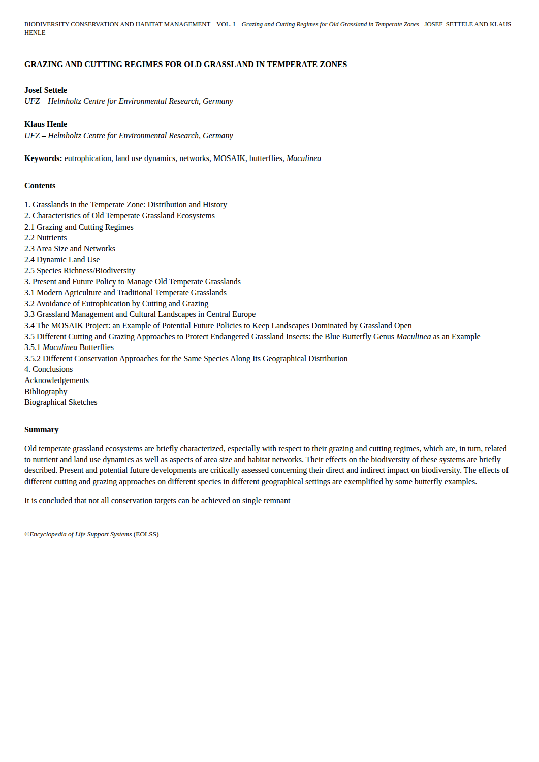BIODIVERSITY CONSERVATION AND HABITAT MANAGEMENT – Vol. I – Grazing and Cutting Regimes for Old Grassland in Temperate Zones - Josef Settele and Klaus Henle
Grazing and Cutting Regimes for Old Grassland in Temperate Zones
Josef Settele
UFZ – Helmholtz Centre for Environmental Research, Germany
Klaus Henle
UFZ – Helmholtz Centre for Environmental Research, Germany
Keywords: eutrophication, land use dynamics, networks, MOSAIK, butterflies, Maculinea
Contents
1. Grasslands in the Temperate Zone: Distribution and History
2. Characteristics of Old Temperate Grassland Ecosystems
2.1 Grazing and Cutting Regimes
2.2 Nutrients
2.3 Area Size and Networks
2.4 Dynamic Land Use
2.5 Species Richness/Biodiversity
3. Present and Future Policy to Manage Old Temperate Grasslands
3.1 Modern Agriculture and Traditional Temperate Grasslands
3.2 Avoidance of Eutrophication by Cutting and Grazing
3.3 Grassland Management and Cultural Landscapes in Central Europe
3.4 The MOSAIK Project: an Example of Potential Future Policies to Keep Landscapes Dominated by Grassland Open
3.5 Different Cutting and Grazing Approaches to Protect Endangered Grassland Insects: the Blue Butterfly Genus Maculinea as an Example
3.5.1 Maculinea Butterflies
3.5.2 Different Conservation Approaches for the Same Species Along Its Geographical Distribution
4. Conclusions
Acknowledgements
Bibliography
Biographical Sketches
Summary
Old temperate grassland ecosystems are briefly characterized, especially with respect to their grazing and cutting regimes, which are, in turn, related to nutrient and land use dynamics as well as aspects of area size and habitat networks. Their effects on the biodiversity of these systems are briefly described. Present and potential future developments are critically assessed concerning their direct and indirect impact on biodiversity. The effects of different cutting and grazing approaches on different species in different geographical settings are exemplified by some butterfly examples.
It is concluded that not all conservation targets can be achieved on single remnant
©Encyclopedia of Life Support Systems (EOLSS)